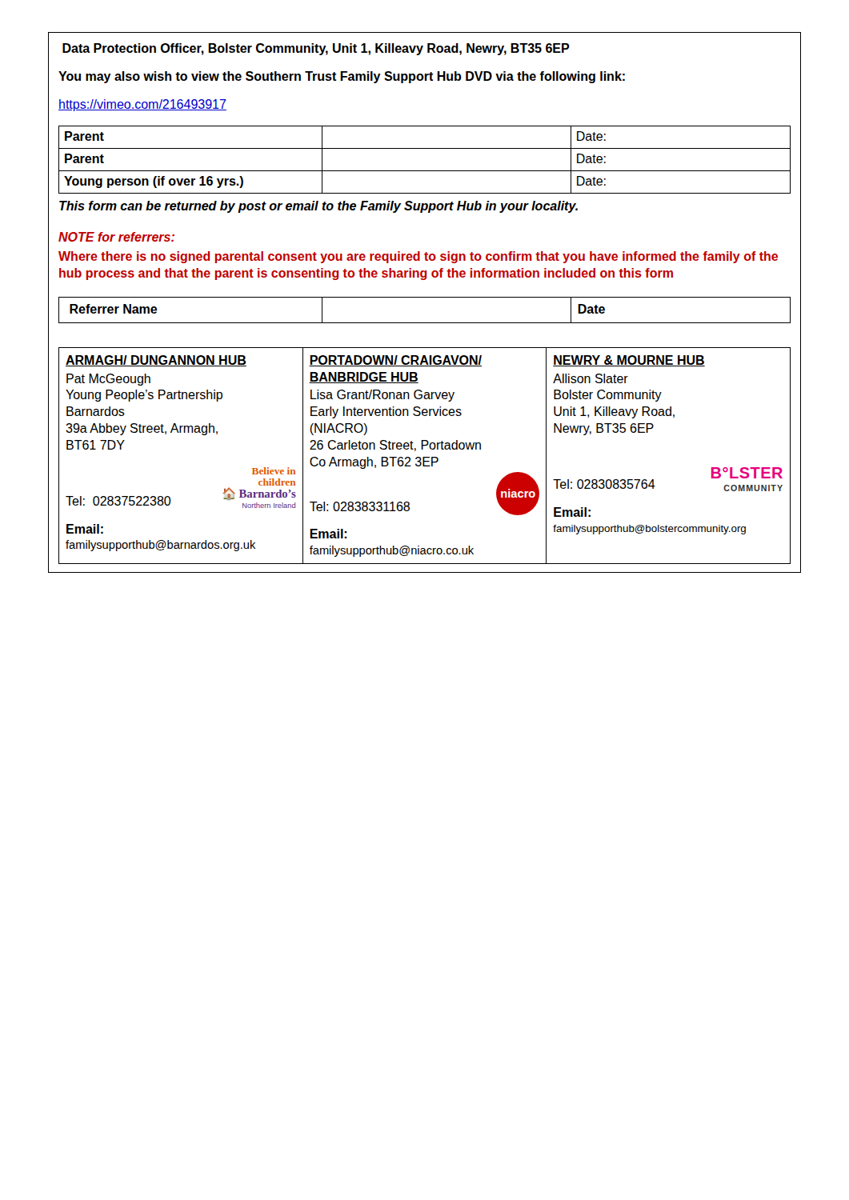Data Protection Officer, Bolster Community, Unit 1, Killeavy Road, Newry, BT35 6EP
You may also wish to view the Southern Trust Family Support Hub DVD via the following link:
https://vimeo.com/216493917
| Parent | | Date: |
| Parent | | Date: |
| Young person (if over 16 yrs.) | | Date: |
This form can be returned by post or email to the Family Support Hub in your locality.
NOTE for referrers:
Where there is no signed parental consent you are required to sign to confirm that you have informed the family of the hub process and that the parent is consenting to the sharing of the information included on this form
| Referrer Name | | Date |
| ARMAGH/ DUNGANNON HUB Pat McGeough Young People’s Partnership Barnardos 39a Abbey Street, Armagh, BT61 7DY Tel: 02837522380 Believe in children 🏠 Barnardo’s Northern Ireland Email: familysupporthub@barnardos.org.uk | PORTADOWN/ CRAIGAVON/ BANBRIDGE HUB Lisa Grant/Ronan Garvey Early Intervention Services (NIACRO) 26 Carleton Street, Portadown Co Armagh, BT62 3EP Tel: 02838331168 niacro Email: familysupporthub@niacro.co.uk | NEWRY & MOURNE HUB Allison Slater Bolster Community Unit 1, Killeavy Road, Newry, BT35 6EP Tel: 02830835764 B°LSTER COMMUNITY Email: familysupporthub@bolstercommunity.org |